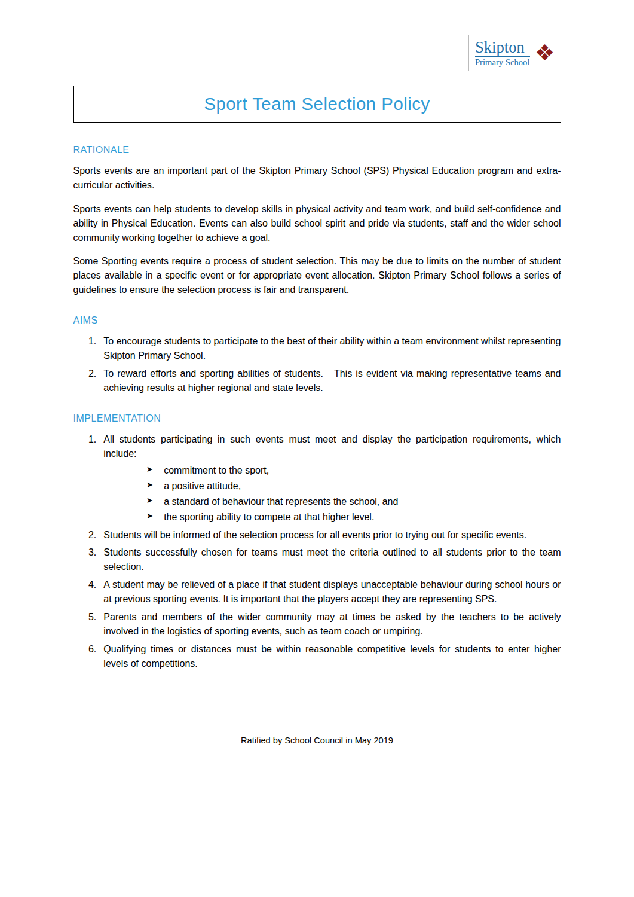Skipton Primary School
❖
Sport Team Selection Policy
RATIONALE
Sports events are an important part of the Skipton Primary School (SPS) Physical Education program and extra-curricular activities.
Sports events can help students to develop skills in physical activity and team work, and build self-confidence and ability in Physical Education. Events can also build school spirit and pride via students, staff and the wider school community working together to achieve a goal.
Some Sporting events require a process of student selection. This may be due to limits on the number of student places available in a specific event or for appropriate event allocation. Skipton Primary School follows a series of guidelines to ensure the selection process is fair and transparent.
AIMS
To encourage students to participate to the best of their ability within a team environment whilst representing Skipton Primary School.
To reward efforts and sporting abilities of students. This is evident via making representative teams and achieving results at higher regional and state levels.
IMPLEMENTATION
All students participating in such events must meet and display the participation requirements, which include:
commitment to the sport,
a positive attitude,
a standard of behaviour that represents the school, and
the sporting ability to compete at that higher level.
Students will be informed of the selection process for all events prior to trying out for specific events.
Students successfully chosen for teams must meet the criteria outlined to all students prior to the team selection.
A student may be relieved of a place if that student displays unacceptable behaviour during school hours or at previous sporting events. It is important that the players accept they are representing SPS.
Parents and members of the wider community may at times be asked by the teachers to be actively involved in the logistics of sporting events, such as team coach or umpiring.
Qualifying times or distances must be within reasonable competitive levels for students to enter higher levels of competitions.
Ratified by School Council in May 2019